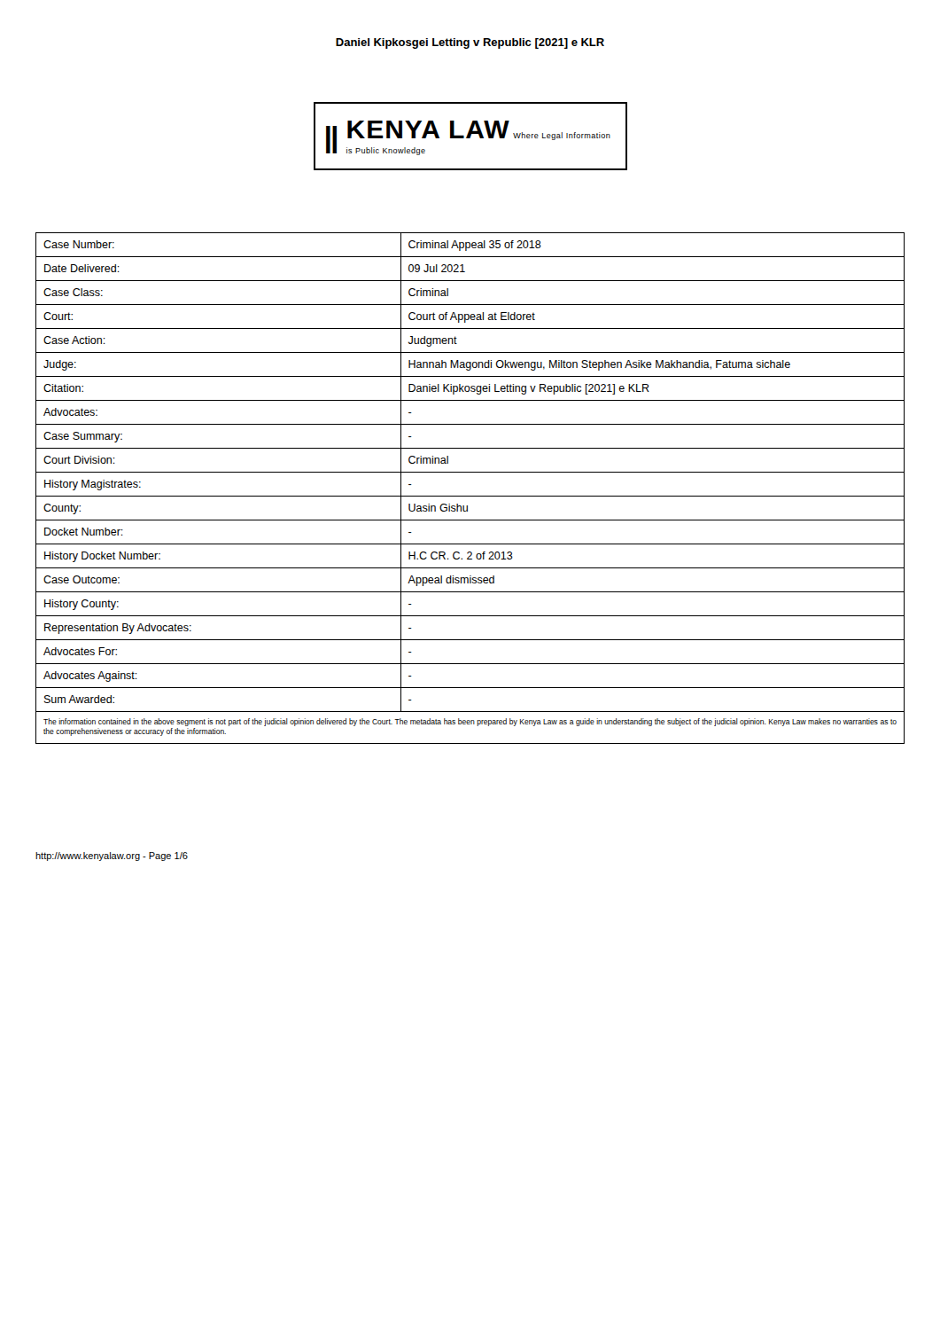Daniel Kipkosgei Letting v Republic [2021] e KLR
|| KENYA LAW Where Legal Information is Public Knowledge
| Case Number: | Criminal Appeal 35 of 2018 |
| Date Delivered: | 09 Jul 2021 |
| Case Class: | Criminal |
| Court: | Court of Appeal at Eldoret |
| Case Action: | Judgment |
| Judge: | Hannah Magondi Okwengu, Milton Stephen Asike Makhandia, Fatuma sichale |
| Citation: | Daniel Kipkosgei Letting v Republic [2021] e KLR |
| Advocates: | - |
| Case Summary: | - |
| Court Division: | Criminal |
| History Magistrates: | - |
| County: | Uasin Gishu |
| Docket Number: | - |
| History Docket Number: | H.C CR. C. 2 of 2013 |
| Case Outcome: | Appeal dismissed |
| History County: | - |
| Representation By Advocates: | - |
| Advocates For: | - |
| Advocates Against: | - |
| Sum Awarded: | - |
The information contained in the above segment is not part of the judicial opinion delivered by the Court. The metadata has been prepared by Kenya Law as a guide in understanding the subject of the judicial opinion. Kenya Law makes no warranties as to the comprehensiveness or accuracy of the information.
http://www.kenyalaw.org - Page 1/6